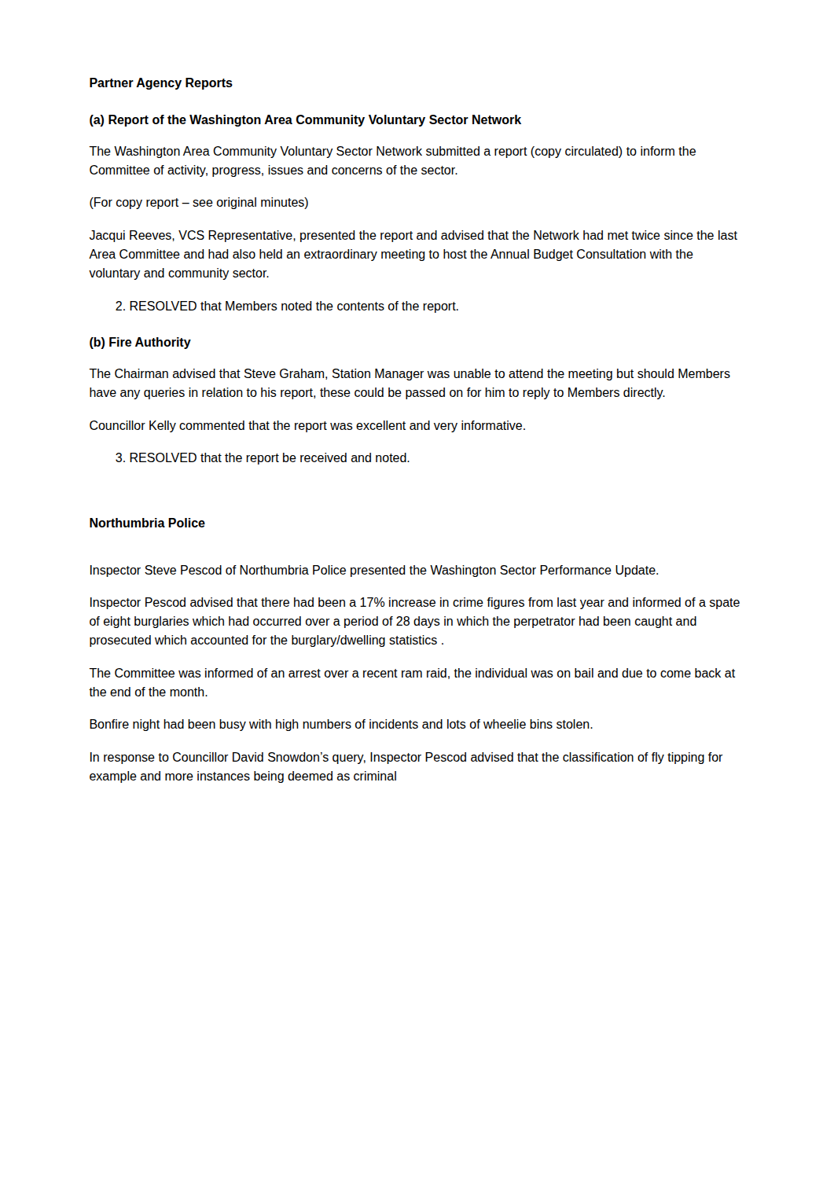Partner Agency Reports
(a) Report of the Washington Area Community Voluntary Sector Network
The Washington Area Community Voluntary Sector Network submitted a report (copy circulated) to inform the Committee of activity, progress, issues and concerns of the sector.
(For copy report – see original minutes)
Jacqui Reeves, VCS Representative, presented the report and advised that the Network had met twice since the last Area Committee and had also held an extraordinary meeting to host the Annual Budget Consultation with the voluntary and community sector.
RESOLVED that Members noted the contents of the report.
(b) Fire Authority
The Chairman advised that Steve Graham, Station Manager was unable to attend the meeting but should Members have any queries in relation to his report, these could be passed on for him to reply to Members directly.
Councillor Kelly commented that the report was excellent and very informative.
RESOLVED that the report be received and noted.
Northumbria Police
Inspector Steve Pescod of Northumbria Police presented the Washington Sector Performance Update.
Inspector Pescod advised that there had been a 17% increase in crime figures from last year and informed of a spate of eight burglaries which had occurred over a period of 28 days in which the perpetrator had been caught and prosecuted which accounted for the burglary/dwelling statistics .
The Committee was informed of an arrest over a recent ram raid, the individual was on bail and due to come back at the end of the month.
Bonfire night had been busy with high numbers of incidents and lots of wheelie bins stolen.
In response to Councillor David Snowdon’s query, Inspector Pescod advised that the classification of fly tipping for example and more instances being deemed as criminal